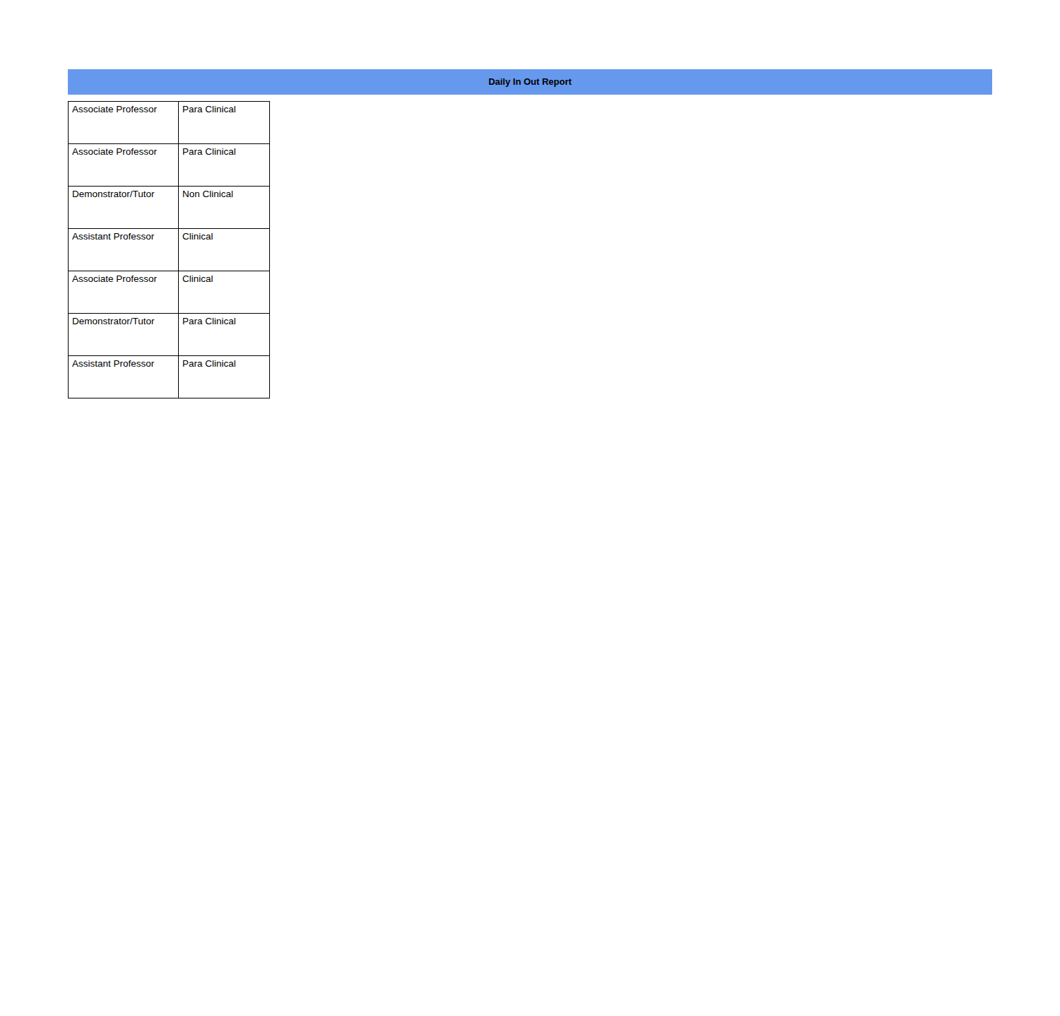Daily In Out Report
| Associate Professor | Para Clinical |
| Associate Professor | Para Clinical |
| Demonstrator/Tutor | Non Clinical |
| Assistant Professor | Clinical |
| Associate Professor | Clinical |
| Demonstrator/Tutor | Para Clinical |
| Assistant Professor | Para Clinical |